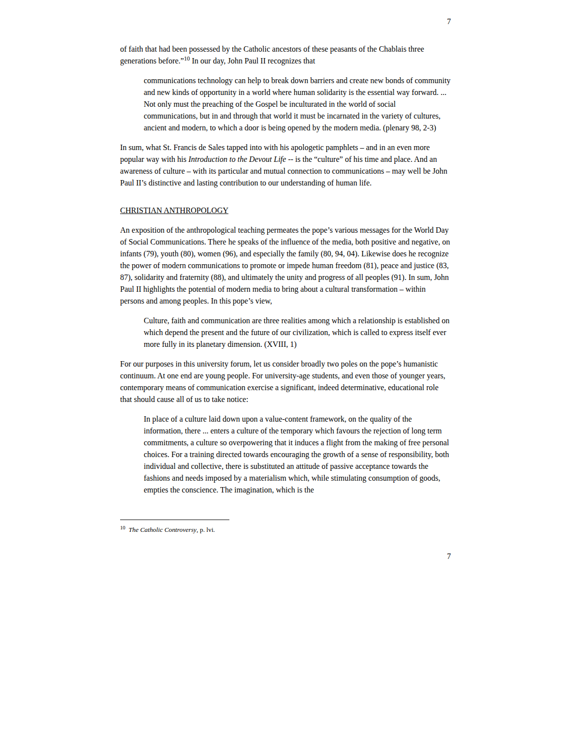7
of faith that had been possessed by the Catholic ancestors of these peasants of the Chablais three generations before.”10 In our day, John Paul II recognizes that
communications technology can help to break down barriers and create new bonds of community and new kinds of opportunity in a world where human solidarity is the essential way forward. ... Not only must the preaching of the Gospel be inculturated in the world of social communications, but in and through that world it must be incarnated in the variety of cultures, ancient and modern, to which a door is being opened by the modern media. (plenary 98, 2-3)
In sum, what St. Francis de Sales tapped into with his apologetic pamphlets – and in an even more popular way with his Introduction to the Devout Life -- is the “culture” of his time and place. And an awareness of culture – with its particular and mutual connection to communications – may well be John Paul II’s distinctive and lasting contribution to our understanding of human life.
CHRISTIAN ANTHROPOLOGY
An exposition of the anthropological teaching permeates the pope’s various messages for the World Day of Social Communications. There he speaks of the influence of the media, both positive and negative, on infants (79), youth (80), women (96), and especially the family (80, 94, 04). Likewise does he recognize the power of modern communications to promote or impede human freedom (81), peace and justice (83, 87), solidarity and fraternity (88), and ultimately the unity and progress of all peoples (91). In sum, John Paul II highlights the potential of modern media to bring about a cultural transformation – within persons and among peoples. In this pope’s view,
Culture, faith and communication are three realities among which a relationship is established on which depend the present and the future of our civilization, which is called to express itself ever more fully in its planetary dimension. (XVIII, 1)
For our purposes in this university forum, let us consider broadly two poles on the pope’s humanistic continuum. At one end are young people. For university-age students, and even those of younger years, contemporary means of communication exercise a significant, indeed determinative, educational role that should cause all of us to take notice:
In place of a culture laid down upon a value-content framework, on the quality of the information, there ... enters a culture of the temporary which favours the rejection of long term commitments, a culture so overpowering that it induces a flight from the making of free personal choices. For a training directed towards encouraging the growth of a sense of responsibility, both individual and collective, there is substituted an attitude of passive acceptance towards the fashions and needs imposed by a materialism which, while stimulating consumption of goods, empties the conscience. The imagination, which is the
10 The Catholic Controversy, p. lvi.
7